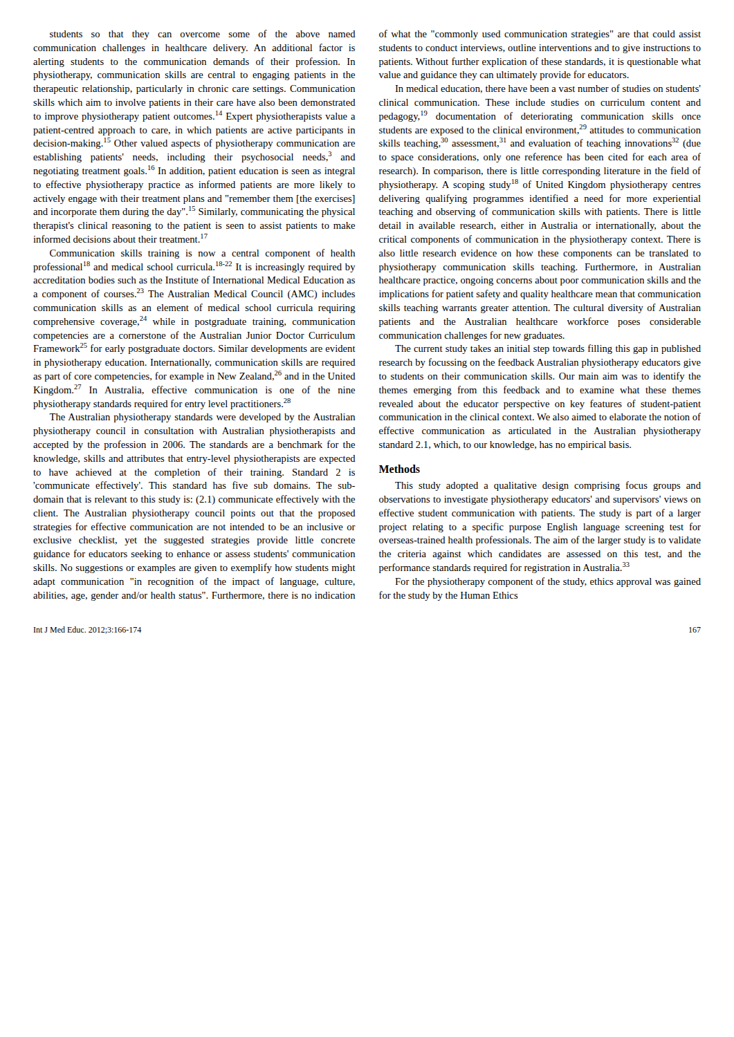students so that they can overcome some of the above named communication challenges in healthcare delivery. An additional factor is alerting students to the communication demands of their profession. In physiotherapy, communication skills are central to engaging patients in the therapeutic relationship, particularly in chronic care settings. Communication skills which aim to involve patients in their care have also been demonstrated to improve physiotherapy patient outcomes.14 Expert physiotherapists value a patient-centred approach to care, in which patients are active participants in decision-making.15 Other valued aspects of physiotherapy communication are establishing patients' needs, including their psychosocial needs,3 and negotiating treatment goals.16 In addition, patient education is seen as integral to effective physiotherapy practice as informed patients are more likely to actively engage with their treatment plans and "remember them [the exercises] and incorporate them during the day".15 Similarly, communicating the physical therapist's clinical reasoning to the patient is seen to assist patients to make informed decisions about their treatment.17
Communication skills training is now a central component of health professional18 and medical school curricula.18-22 It is increasingly required by accreditation bodies such as the Institute of International Medical Education as a component of courses.23 The Australian Medical Council (AMC) includes communication skills as an element of medical school curricula requiring comprehensive coverage,24 while in postgraduate training, communication competencies are a cornerstone of the Australian Junior Doctor Curriculum Framework25 for early postgraduate doctors. Similar developments are evident in physiotherapy education. Internationally, communication skills are required as part of core competencies, for example in New Zealand,26 and in the United Kingdom.27 In Australia, effective communication is one of the nine physiotherapy standards required for entry level practitioners.28
The Australian physiotherapy standards were developed by the Australian physiotherapy council in consultation with Australian physiotherapists and accepted by the profession in 2006. The standards are a benchmark for the knowledge, skills and attributes that entry-level physiotherapists are expected to have achieved at the completion of their training. Standard 2 is 'communicate effectively'. This standard has five sub domains. The sub-domain that is relevant to this study is: (2.1) communicate effectively with the client. The Australian physiotherapy council points out that the proposed strategies for effective communication are not intended to be an inclusive or exclusive checklist, yet the suggested strategies provide little concrete guidance for educators seeking to enhance or assess students' communication skills. No suggestions or examples are given to exemplify how students might adapt communication "in recognition of the impact of language, culture, abilities, age, gender and/or health status". Furthermore, there is no indication of what the "commonly used communication strategies" are that could assist students to conduct interviews, outline interventions and to give instructions to patients. Without further explication of these standards, it is questionable what value and guidance they can ultimately provide for educators.
In medical education, there have been a vast number of studies on students' clinical communication. These include studies on curriculum content and pedagogy,19 documentation of deteriorating communication skills once students are exposed to the clinical environment,29 attitudes to communication skills teaching,30 assessment,31 and evaluation of teaching innovations32 (due to space considerations, only one reference has been cited for each area of research). In comparison, there is little corresponding literature in the field of physiotherapy. A scoping study18 of United Kingdom physiotherapy centres delivering qualifying programmes identified a need for more experiential teaching and observing of communication skills with patients. There is little detail in available research, either in Australia or internationally, about the critical components of communication in the physiotherapy context. There is also little research evidence on how these components can be translated to physiotherapy communication skills teaching. Furthermore, in Australian healthcare practice, ongoing concerns about poor communication skills and the implications for patient safety and quality healthcare mean that communication skills teaching warrants greater attention. The cultural diversity of Australian patients and the Australian healthcare workforce poses considerable communication challenges for new graduates.
The current study takes an initial step towards filling this gap in published research by focussing on the feedback Australian physiotherapy educators give to students on their communication skills. Our main aim was to identify the themes emerging from this feedback and to examine what these themes revealed about the educator perspective on key features of student-patient communication in the clinical context. We also aimed to elaborate the notion of effective communication as articulated in the Australian physiotherapy standard 2.1, which, to our knowledge, has no empirical basis.
Methods
This study adopted a qualitative design comprising focus groups and observations to investigate physiotherapy educators' and supervisors' views on effective student communication with patients. The study is part of a larger project relating to a specific purpose English language screening test for overseas-trained health professionals. The aim of the larger study is to validate the criteria against which candidates are assessed on this test, and the performance standards required for registration in Australia.33
For the physiotherapy component of the study, ethics approval was gained for the study by the Human Ethics
Int J Med Educ. 2012;3:166-174 167